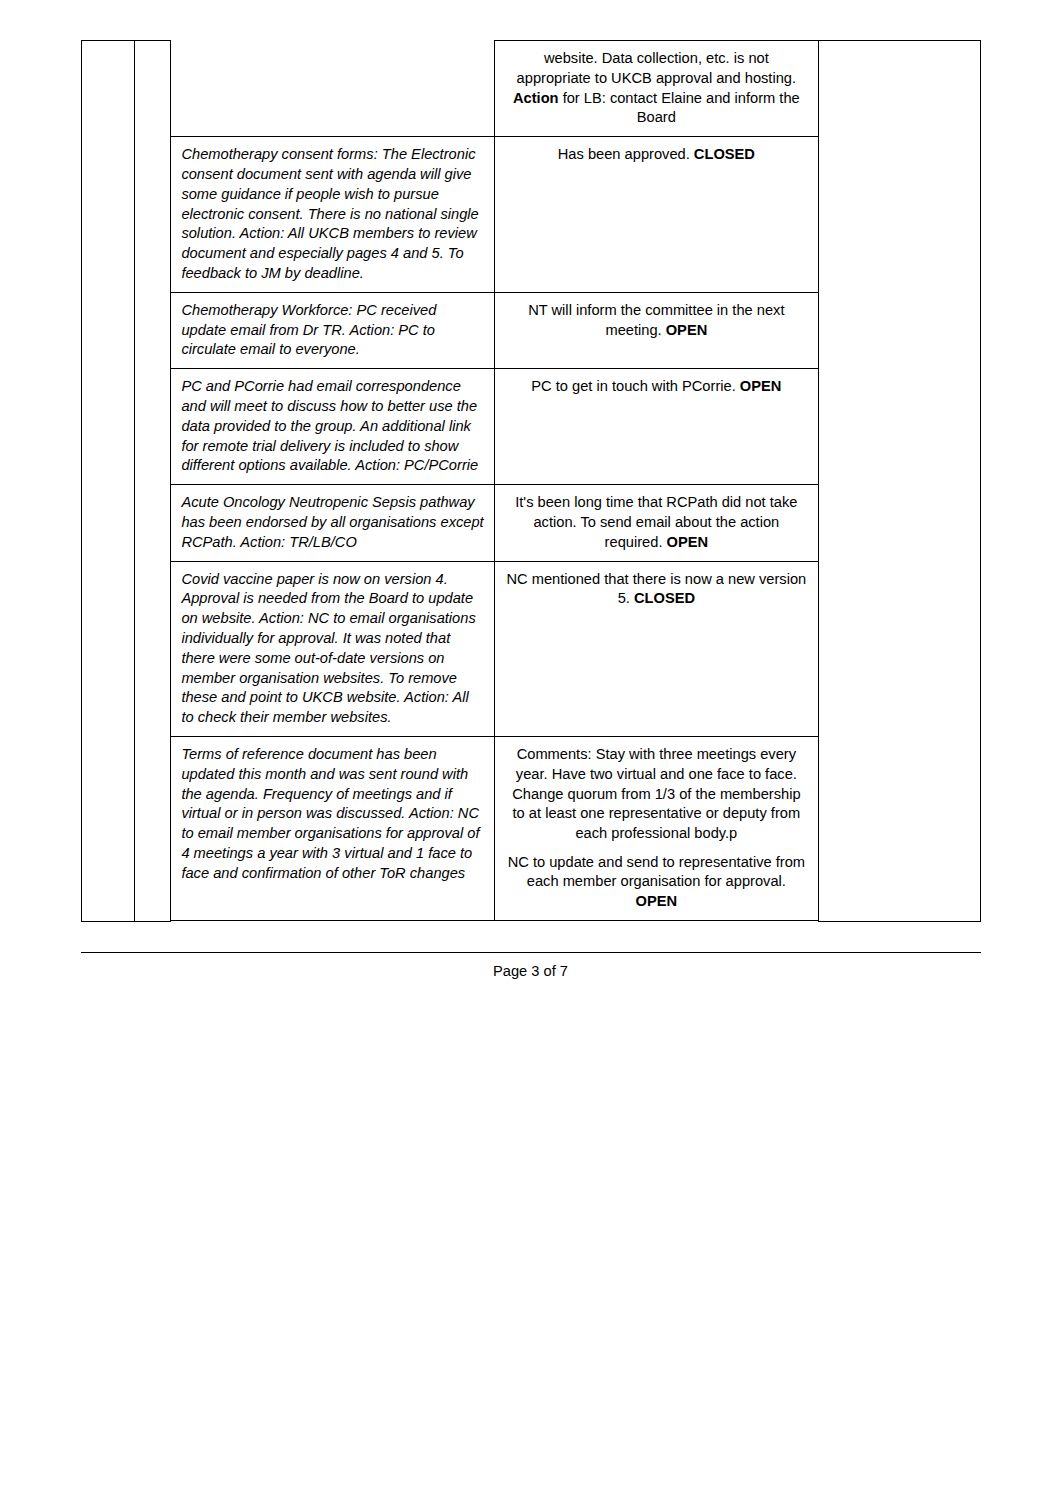| | | | website. Data collection, etc. is not appropriate to UKCB approval and hosting. Action for LB: contact Elaine and inform the Board | |
| Chemotherapy consent forms: The Electronic consent document sent with agenda will give some guidance if people wish to pursue electronic consent. There is no national single solution. Action: All UKCB members to review document and especially pages 4 and 5. To feedback to JM by deadline. | Has been approved. CLOSED |
| Chemotherapy Workforce: PC received update email from Dr TR. Action: PC to circulate email to everyone. | NT will inform the committee in the next meeting. OPEN |
| PC and PCorrie had email correspondence and will meet to discuss how to better use the data provided to the group. An additional link for remote trial delivery is included to show different options available. Action: PC/PCorrie | PC to get in touch with PCorrie. OPEN |
| Acute Oncology Neutropenic Sepsis pathway has been endorsed by all organisations except RCPath. Action: TR/LB/CO | It's been long time that RCPath did not take action. To send email about the action required. OPEN |
| Covid vaccine paper is now on version 4. Approval is needed from the Board to update on website. Action: NC to email organisations individually for approval. It was noted that there were some out-of-date versions on member organisation websites. To remove these and point to UKCB website. Action: All to check their member websites. | NC mentioned that there is now a new version 5. CLOSED |
| Terms of reference document has been updated this month and was sent round with the agenda. Frequency of meetings and if virtual or in person was discussed. Action: NC to email member organisations for approval of 4 meetings a year with 3 virtual and 1 face to face and confirmation of other ToR changes | Comments: Stay with three meetings every year. Have two virtual and one face to face. Change quorum from 1/3 of the membership to at least one representative or deputy from each professional body.p NC to update and send to representative from each member organisation for approval. OPEN |
Page 3 of 7